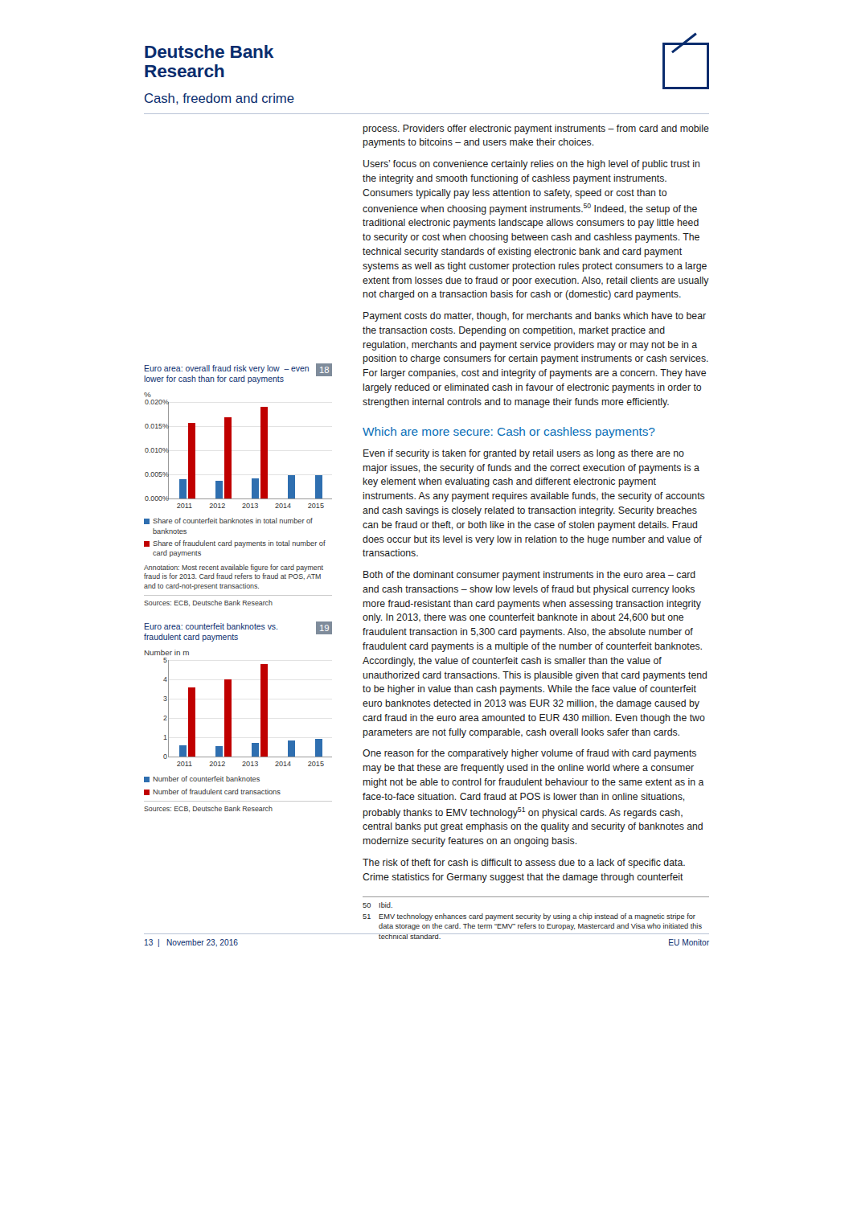Deutsche Bank Research
Cash, freedom and crime
Euro area: overall fraud risk very low – even lower for cash than for card payments
18
%
0.020%
0.015%
0.010%
0.005%
0.000%
20112012201320142015
Share of counterfeit banknotes in total number of banknotes
Share of fraudulent card payments in total number of card payments
Annotation: Most recent available figure for card payment fraud is for 2013. Card fraud refers to fraud at POS, ATM and to card-not-present transactions.
Sources: ECB, Deutsche Bank Research
Euro area: counterfeit banknotes vs. fraudulent card payments
19
Number in m
5
4
3
2
1
0
20112012201320142015
Number of counterfeit banknotes
Number of fraudulent card transactions
Sources: ECB, Deutsche Bank Research
process. Providers offer electronic payment instruments – from card and mobile payments to bitcoins – and users make their choices.
Users’ focus on convenience certainly relies on the high level of public trust in the integrity and smooth functioning of cashless payment instruments. Consumers typically pay less attention to safety, speed or cost than to convenience when choosing payment instruments.50 Indeed, the setup of the traditional electronic payments landscape allows consumers to pay little heed to security or cost when choosing between cash and cashless payments. The technical security standards of existing electronic bank and card payment systems as well as tight customer protection rules protect consumers to a large extent from losses due to fraud or poor execution. Also, retail clients are usually not charged on a transaction basis for cash or (domestic) card payments.
Payment costs do matter, though, for merchants and banks which have to bear the transaction costs. Depending on competition, market practice and regulation, merchants and payment service providers may or may not be in a position to charge consumers for certain payment instruments or cash services. For larger companies, cost and integrity of payments are a concern. They have largely reduced or eliminated cash in favour of electronic payments in order to strengthen internal controls and to manage their funds more efficiently.
Which are more secure: Cash or cashless payments?
Even if security is taken for granted by retail users as long as there are no major issues, the security of funds and the correct execution of payments is a key element when evaluating cash and different electronic payment instruments. As any payment requires available funds, the security of accounts and cash savings is closely related to transaction integrity. Security breaches can be fraud or theft, or both like in the case of stolen payment details. Fraud does occur but its level is very low in relation to the huge number and value of transactions.
Both of the dominant consumer payment instruments in the euro area – card and cash transactions – show low levels of fraud but physical currency looks more fraud-resistant than card payments when assessing transaction integrity only. In 2013, there was one counterfeit banknote in about 24,600 but one fraudulent transaction in 5,300 card payments. Also, the absolute number of fraudulent card payments is a multiple of the number of counterfeit banknotes. Accordingly, the value of counterfeit cash is smaller than the value of unauthorized card transactions. This is plausible given that card payments tend to be higher in value than cash payments. While the face value of counterfeit euro banknotes detected in 2013 was EUR 32 million, the damage caused by card fraud in the euro area amounted to EUR 430 million. Even though the two parameters are not fully comparable, cash overall looks safer than cards.
One reason for the comparatively higher volume of fraud with card payments may be that these are frequently used in the online world where a consumer might not be able to control for fraudulent behaviour to the same extent as in a face-to-face situation. Card fraud at POS is lower than in online situations, probably thanks to EMV technology51 on physical cards. As regards cash, central banks put great emphasis on the quality and security of banknotes and modernize security features on an ongoing basis.
The risk of theft for cash is difficult to assess due to a lack of specific data. Crime statistics for Germany suggest that the damage through counterfeit
50 Ibid.
51 EMV technology enhances card payment security by using a chip instead of a magnetic stripe for data storage on the card. The term “EMV” refers to Europay, Mastercard and Visa who initiated this technical standard.
13 | November 23, 2016
EU Monitor